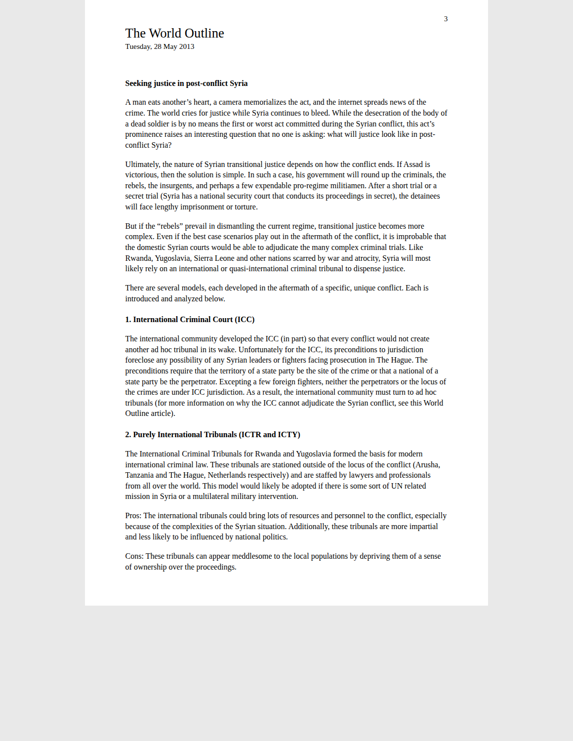3
The World Outline
Tuesday, 28 May 2013
Seeking justice in post-conflict Syria
A man eats another’s heart, a camera memorializes the act, and the internet spreads news of the crime. The world cries for justice while Syria continues to bleed. While the desecration of the body of a dead soldier is by no means the first or worst act committed during the Syrian conflict, this act’s prominence raises an interesting question that no one is asking: what will justice look like in post-conflict Syria?
Ultimately, the nature of Syrian transitional justice depends on how the conflict ends. If Assad is victorious, then the solution is simple. In such a case, his government will round up the criminals, the rebels, the insurgents, and perhaps a few expendable pro-regime militiamen. After a short trial or a secret trial (Syria has a national security court that conducts its proceedings in secret), the detainees will face lengthy imprisonment or torture.
But if the “rebels” prevail in dismantling the current regime, transitional justice becomes more complex. Even if the best case scenarios play out in the aftermath of the conflict, it is improbable that the domestic Syrian courts would be able to adjudicate the many complex criminal trials. Like Rwanda, Yugoslavia, Sierra Leone and other nations scarred by war and atrocity, Syria will most likely rely on an international or quasi-international criminal tribunal to dispense justice.
There are several models, each developed in the aftermath of a specific, unique conflict. Each is introduced and analyzed below.
1. International Criminal Court (ICC)
The international community developed the ICC (in part) so that every conflict would not create another ad hoc tribunal in its wake. Unfortunately for the ICC, its preconditions to jurisdiction foreclose any possibility of any Syrian leaders or fighters facing prosecution in The Hague. The preconditions require that the territory of a state party be the site of the crime or that a national of a state party be the perpetrator. Excepting a few foreign fighters, neither the perpetrators or the locus of the crimes are under ICC jurisdiction. As a result, the international community must turn to ad hoc tribunals (for more information on why the ICC cannot adjudicate the Syrian conflict, see this World Outline article).
2. Purely International Tribunals (ICTR and ICTY)
The International Criminal Tribunals for Rwanda and Yugoslavia formed the basis for modern international criminal law. These tribunals are stationed outside of the locus of the conflict (Arusha, Tanzania and The Hague, Netherlands respectively) and are staffed by lawyers and professionals from all over the world. This model would likely be adopted if there is some sort of UN related mission in Syria or a multilateral military intervention.
Pros: The international tribunals could bring lots of resources and personnel to the conflict, especially because of the complexities of the Syrian situation. Additionally, these tribunals are more impartial and less likely to be influenced by national politics.
Cons: These tribunals can appear meddlesome to the local populations by depriving them of a sense of ownership over the proceedings.